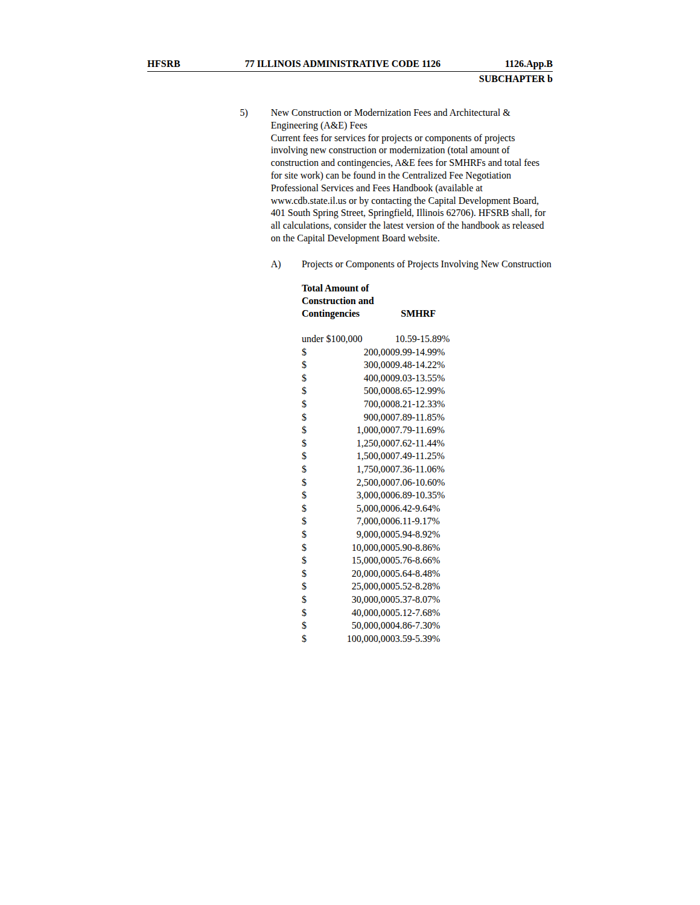HFSRB 77 ILLINOIS ADMINISTRATIVE CODE 1126 1126.App.B
SUBCHAPTER b
5)
New Construction or Modernization Fees and Architectural & Engineering (A&E) Fees
Current fees for services for projects or components of projects involving new construction or modernization (total amount of construction and contingencies, A&E fees for SMHRFs and total fees for site work) can be found in the Centralized Fee Negotiation Professional Services and Fees Handbook (available at www.cdb.state.il.us or by contacting the Capital Development Board, 401 South Spring Street, Springfield, Illinois 62706). HFSRB shall, for all calculations, consider the latest version of the handbook as released on the Capital Development Board website.
A)
Projects or Components of Projects Involving New Construction
| Total Amount of Construction and Contingencies | SMHRF |
| --- | --- |
| under $100,000 | 10.59-15.89% |
| $ | 200,000 | | 9.99-14.99% |
| $ | 300,000 | | 9.48-14.22% |
| $ | 400,000 | | 9.03-13.55% |
| $ | 500,000 | | 8.65-12.99% |
| $ | 700,000 | | 8.21-12.33% |
| $ | 900,000 | | 7.89-11.85% |
| $ | 1,000,000 | | 7.79-11.69% |
| $ | 1,250,000 | | 7.62-11.44% |
| $ | 1,500,000 | | 7.49-11.25% |
| $ | 1,750,000 | | 7.36-11.06% |
| $ | 2,500,000 | | 7.06-10.60% |
| $ | 3,000,000 | | 6.89-10.35% |
| $ | 5,000,000 | | 6.42-9.64% |
| $ | 7,000,000 | | 6.11-9.17% |
| $ | 9,000,000 | | 5.94-8.92% |
| $ | 10,000,000 | | 5.90-8.86% |
| $ | 15,000,000 | | 5.76-8.66% |
| $ | 20,000,000 | | 5.64-8.48% |
| $ | 25,000,000 | | 5.52-8.28% |
| $ | 30,000,000 | | 5.37-8.07% |
| $ | 40,000,000 | | 5.12-7.68% |
| $ | 50,000,000 | | 4.86-7.30% |
| $ | 100,000,000 | | 3.59-5.39% |